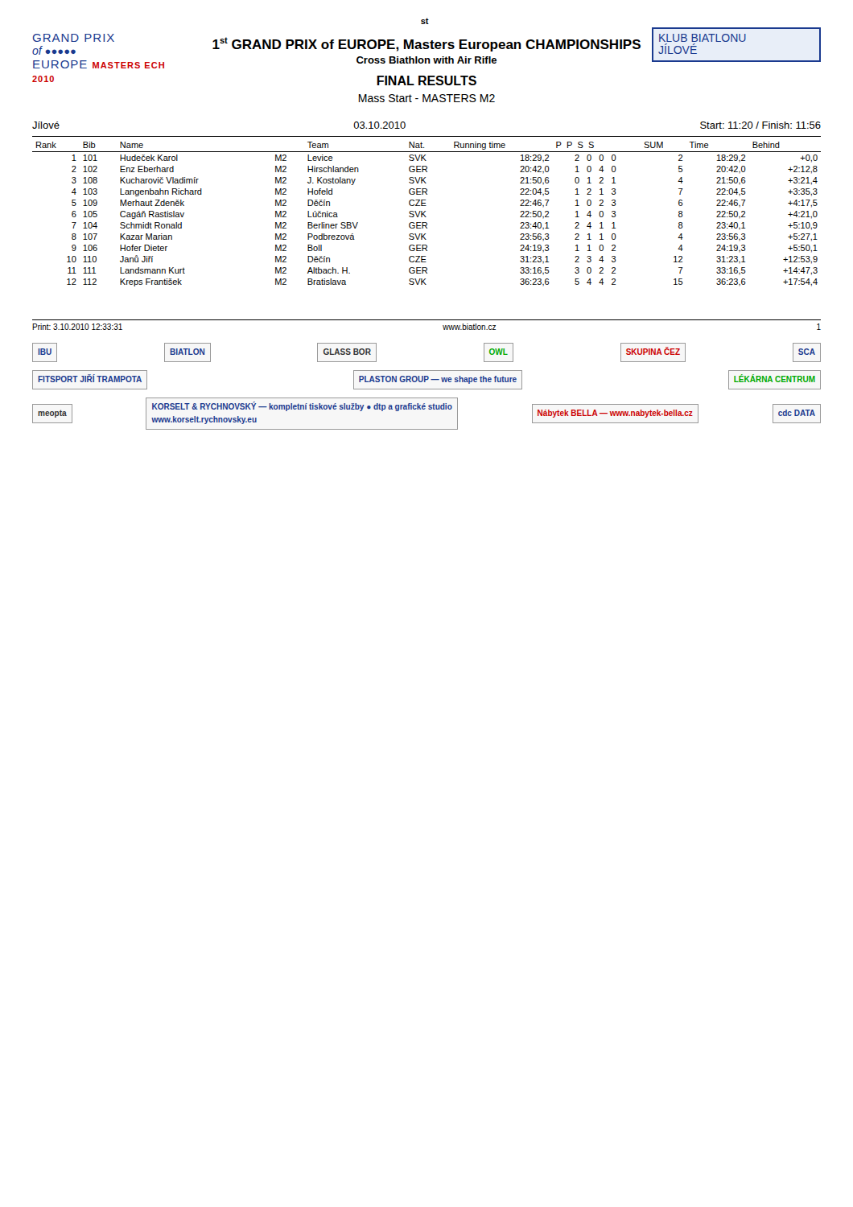GRAND PRIX
of ●●●●●
EUROPE MASTERS ECH 2010
KLUB BIATLONU
JÍLOVÉ
st
1st GRAND PRIX of EUROPE, Masters European CHAMPIONSHIPS
Cross Biathlon with Air Rifle
FINAL RESULTS
Mass Start - MASTERS M2
Jílové
03.10.2010
Start: 11:20 / Finish: 11:56
| Rank | Bib | Name | | Team | Nat. | Running time | P P S S | SUM | Time | Behind |
| --- | --- | --- | --- | --- | --- | --- | --- | --- | --- | --- |
| 1 | 101 | Hudeček Karol | M2 | Levice | SVK | 18:29,2 | 2 0 0 0 | 2 | 18:29,2 | +0,0 |
| 2 | 102 | Enz Eberhard | M2 | Hirschlanden | GER | 20:42,0 | 1 0 4 0 | 5 | 20:42,0 | +2:12,8 |
| 3 | 108 | Kucharovič Vladimír | M2 | J. Kostolany | SVK | 21:50,6 | 0 1 2 1 | 4 | 21:50,6 | +3:21,4 |
| 4 | 103 | Langenbahn Richard | M2 | Hofeld | GER | 22:04,5 | 1 2 1 3 | 7 | 22:04,5 | +3:35,3 |
| 5 | 109 | Merhaut Zdeněk | M2 | Děčín | CZE | 22:46,7 | 1 0 2 3 | 6 | 22:46,7 | +4:17,5 |
| 6 | 105 | Cagáň Rastislav | M2 | Lúčnica | SVK | 22:50,2 | 1 4 0 3 | 8 | 22:50,2 | +4:21,0 |
| 7 | 104 | Schmidt Ronald | M2 | Berliner SBV | GER | 23:40,1 | 2 4 1 1 | 8 | 23:40,1 | +5:10,9 |
| 8 | 107 | Kazar Marian | M2 | Podbrezová | SVK | 23:56,3 | 2 1 1 0 | 4 | 23:56,3 | +5:27,1 |
| 9 | 106 | Hofer Dieter | M2 | Boll | GER | 24:19,3 | 1 1 0 2 | 4 | 24:19,3 | +5:50,1 |
| 10 | 110 | Janů Jiří | M2 | Děčín | CZE | 31:23,1 | 2 3 4 3 | 12 | 31:23,1 | +12:53,9 |
| 11 | 111 | Landsmann Kurt | M2 | Altbach. H. | GER | 33:16,5 | 3 0 2 2 | 7 | 33:16,5 | +14:47,3 |
| 12 | 112 | Kreps František | M2 | Bratislava | SVK | 36:23,6 | 5 4 4 2 | 15 | 36:23,6 | +17:54,4 |
Print: 3.10.2010 12:33:31
www.biatlon.cz
1
IBU BIATLON GLASS BOR OWL SKUPINA ČEZ SCA
FITSPORT JIŘÍ TRAMPOTA PLASTON GROUP — we shape the future LÉKÁRNA CENTRUM
meopta KORSELT & RYCHNOVSKÝ — kompletní tiskové služby ● dtp a grafické studio
www.korselt.rychnovsky.eu Nábytek BELLA — www.nabytek-bella.cz cdc DATA